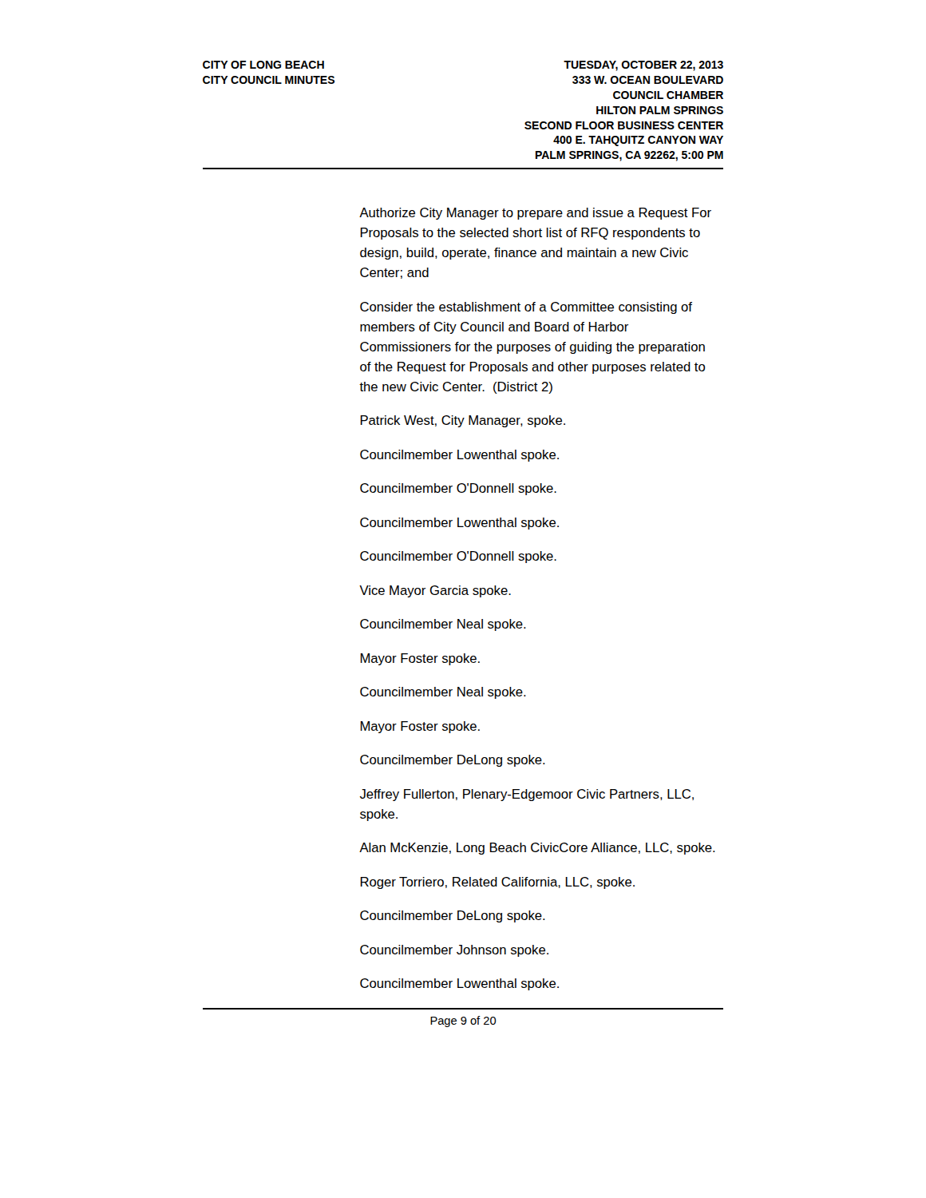CITY OF LONG BEACH
CITY COUNCIL MINUTES
TUESDAY, OCTOBER 22, 2013
333 W. OCEAN BOULEVARD
COUNCIL CHAMBER
HILTON PALM SPRINGS
SECOND FLOOR BUSINESS CENTER
400 E. TAHQUITZ CANYON WAY
PALM SPRINGS, CA 92262, 5:00 PM
Authorize City Manager to prepare and issue a Request For Proposals to the selected short list of RFQ respondents to design, build, operate, finance and maintain a new Civic Center; and
Consider the establishment of a Committee consisting of members of City Council and Board of Harbor Commissioners for the purposes of guiding the preparation of the Request for Proposals and other purposes related to the new Civic Center. (District 2)
Patrick West, City Manager, spoke.
Councilmember Lowenthal spoke.
Councilmember O'Donnell spoke.
Councilmember Lowenthal spoke.
Councilmember O'Donnell spoke.
Vice Mayor Garcia spoke.
Councilmember Neal spoke.
Mayor Foster spoke.
Councilmember Neal spoke.
Mayor Foster spoke.
Councilmember DeLong spoke.
Jeffrey Fullerton, Plenary-Edgemoor Civic Partners, LLC, spoke.
Alan McKenzie, Long Beach CivicCore Alliance, LLC, spoke.
Roger Torriero, Related California, LLC, spoke.
Councilmember DeLong spoke.
Councilmember Johnson spoke.
Councilmember Lowenthal spoke.
Page 9 of 20